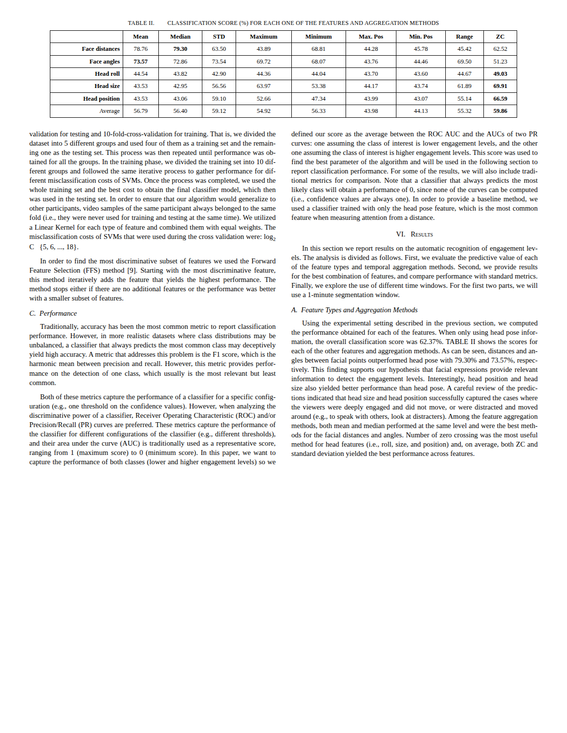TABLE II. CLASSIFICATION SCORE (%) FOR EACH ONE OF THE FEATURES AND AGGREGATION METHODS
| | Mean | Median | STD | Maximum | Minimum | Max. Pos | Min. Pos | Range | ZC |
| --- | --- | --- | --- | --- | --- | --- | --- | --- | --- |
| Face distances | 78.76 | 79.30 | 63.50 | 43.89 | 68.81 | 44.28 | 45.78 | 45.42 | 62.52 |
| Face angles | 73.57 | 72.86 | 73.54 | 69.72 | 68.07 | 43.76 | 44.46 | 69.50 | 51.23 |
| Head roll | 44.54 | 43.82 | 42.90 | 44.36 | 44.04 | 43.70 | 43.60 | 44.67 | 49.03 |
| Head size | 43.53 | 42.95 | 56.56 | 63.97 | 53.38 | 44.17 | 43.74 | 61.89 | 69.91 |
| Head position | 43.53 | 43.06 | 59.10 | 52.66 | 47.34 | 43.99 | 43.07 | 55.14 | 66.59 |
| Average | 56.79 | 56.40 | 59.12 | 54.92 | 56.33 | 43.98 | 44.13 | 55.32 | 59.86 |
validation for testing and 10-fold-cross-validation for training. That is, we divided the dataset into 5 different groups and used four of them as a training set and the remaining one as the testing set. This process was then repeated until performance was obtained for all the groups. In the training phase, we divided the training set into 10 different groups and followed the same iterative process to gather performance for different misclassification costs of SVMs. Once the process was completed, we used the whole training set and the best cost to obtain the final classifier model, which then was used in the testing set. In order to ensure that our algorithm would generalize to other participants, video samples of the same participant always belonged to the same fold (i.e., they were never used for training and testing at the same time). We utilized a Linear Kernel for each type of feature and combined them with equal weights. The misclassification costs of SVMs that were used during the cross validation were: log2 C {5, 6, ..., 18}.
In order to find the most discriminative subset of features we used the Forward Feature Selection (FFS) method [9]. Starting with the most discriminative feature, this method iteratively adds the feature that yields the highest performance. The method stops either if there are no additional features or the performance was better with a smaller subset of features.
C. Performance
Traditionally, accuracy has been the most common metric to report classification performance. However, in more realistic datasets where class distributions may be unbalanced, a classifier that always predicts the most common class may deceptively yield high accuracy. A metric that addresses this problem is the F1 score, which is the harmonic mean between precision and recall. However, this metric provides performance on the detection of one class, which usually is the most relevant but least common.
Both of these metrics capture the performance of a classifier for a specific configuration (e.g., one threshold on the confidence values). However, when analyzing the discriminative power of a classifier, Receiver Operating Characteristic (ROC) and/or Precision/Recall (PR) curves are preferred. These metrics capture the performance of the classifier for different configurations of the classifier (e.g., different thresholds), and their area under the curve (AUC) is traditionally used as a representative score, ranging from 1 (maximum score) to 0 (minimum score). In this paper, we want to capture the performance of both classes (lower and higher engagement levels) so we defined our score as the average between the ROC AUC and the AUCs of two PR curves: one assuming the class of interest is lower engagement levels, and the other one assuming the class of interest is higher engagement levels. This score was used to find the best parameter of the algorithm and will be used in the following section to report classification performance. For some of the results, we will also include traditional metrics for comparison. Note that a classifier that always predicts the most likely class will obtain a performance of 0, since none of the curves can be computed (i.e., confidence values are always one). In order to provide a baseline method, we used a classifier trained with only the head pose feature, which is the most common feature when measuring attention from a distance.
VI. Results
In this section we report results on the automatic recognition of engagement levels. The analysis is divided as follows. First, we evaluate the predictive value of each of the feature types and temporal aggregation methods. Second, we provide results for the best combination of features, and compare performance with standard metrics. Finally, we explore the use of different time windows. For the first two parts, we will use a 1-minute segmentation window.
A. Feature Types and Aggregation Methods
Using the experimental setting described in the previous section, we computed the performance obtained for each of the features. When only using head pose information, the overall classification score was 62.37%. TABLE II shows the scores for each of the other features and aggregation methods. As can be seen, distances and angles between facial points outperformed head pose with 79.30% and 73.57%, respectively. This finding supports our hypothesis that facial expressions provide relevant information to detect the engagement levels. Interestingly, head position and head size also yielded better performance than head pose. A careful review of the predictions indicated that head size and head position successfully captured the cases where the viewers were deeply engaged and did not move, or were distracted and moved around (e.g., to speak with others, look at distracters). Among the feature aggregation methods, both mean and median performed at the same level and were the best methods for the facial distances and angles. Number of zero crossing was the most useful method for head features (i.e., roll, size, and position) and, on average, both ZC and standard deviation yielded the best performance across features.